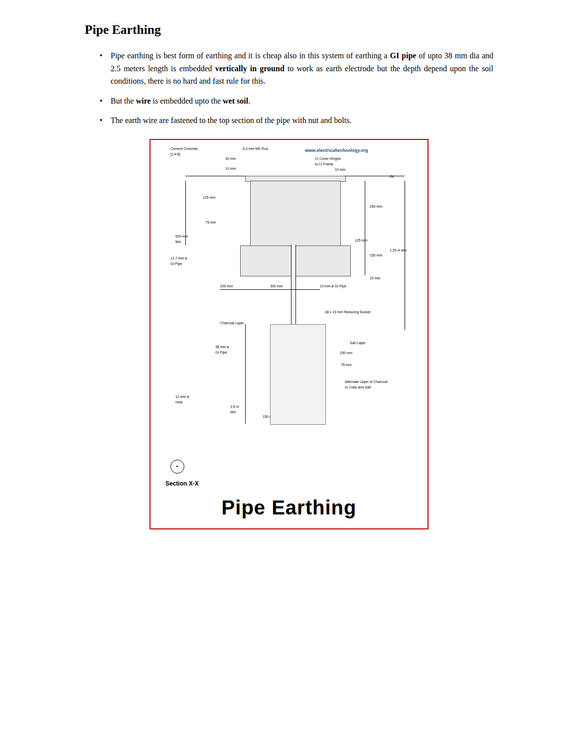Pipe Earthing
Pipe earthing is best form of earthing and it is cheap also in this system of earthing a GI pipe of upto 38 mm dia and 2.5 meters length is embedded vertically in ground to work as earth electrode but the depth depend upon the soil conditions, there is no hard and fast rule for this.
But the wire is embedded upto the wet soil.
The earth wire are fastened to the top section of the pipe with nut and bolts.
www.electricaltechnology.org Cement Concrete
[1:4:8] 6.3 mm MS Rod 30 mm 10 mm CI Cover Hinged
to CI Frame 10 mm GL 20 mm 30 mm Square 125 mm 300 mm 250 mm 75 mm Wire Mesh GI Check Nut 125 mm 600 mm
Min Funnel GI Nuts 1.25 m Min 12.7 mm ø
GI Pipe 150 mm 100 mm GI Washer 20 mm 200 mm 300 mm 19 mm ø GI Pipe 38 x 19 mm Reducing Socket Charcoal Layer Salt Layer 150 mm 38 mm ø
GI Pipe 75 mm Alternate Layer of Charcoal
or Coke and Salt 2.5 m
Min 150 mm 150 mm X X 12 mm ø
Hole
Section X-X
Pipe Earthing